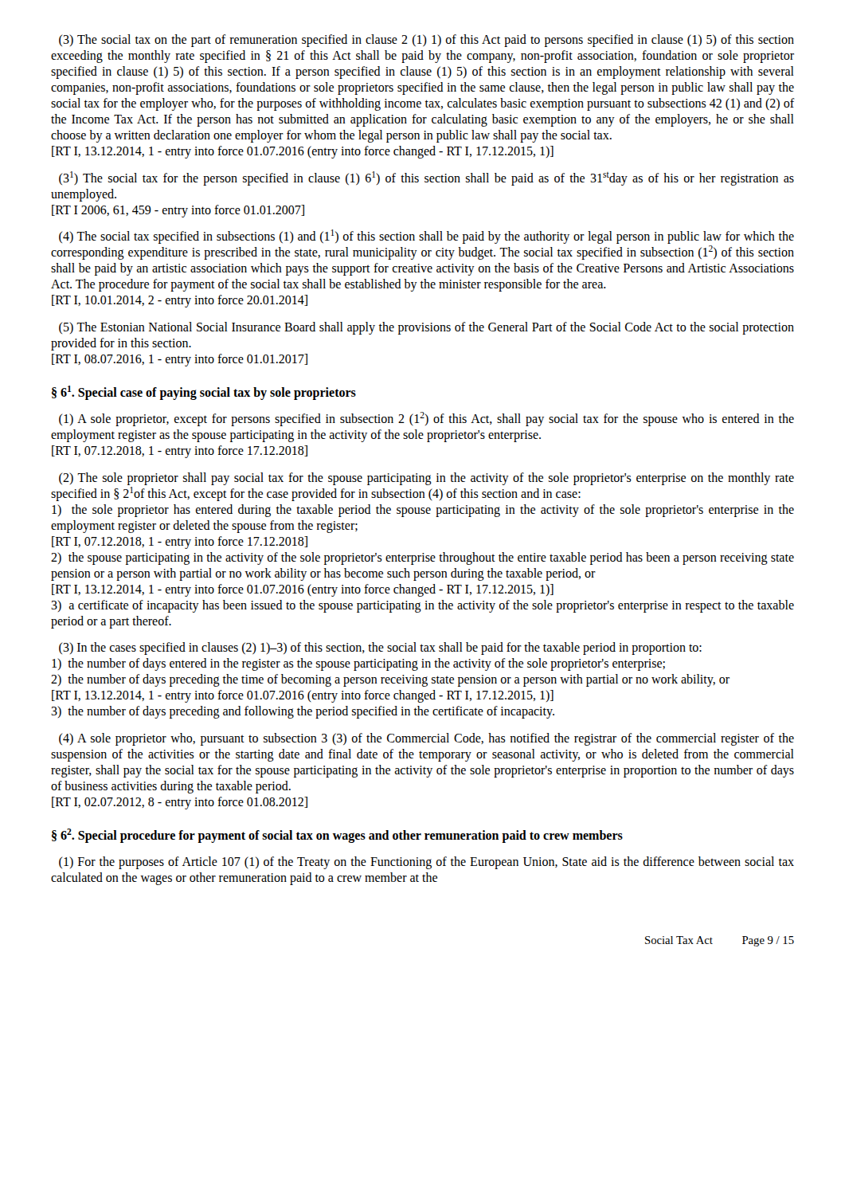(3) The social tax on the part of remuneration specified in clause 2 (1) 1) of this Act paid to persons specified in clause (1) 5) of this section exceeding the monthly rate specified in § 21 of this Act shall be paid by the company, non-profit association, foundation or sole proprietor specified in clause (1) 5) of this section. If a person specified in clause (1) 5) of this section is in an employment relationship with several companies, non-profit associations, foundations or sole proprietors specified in the same clause, then the legal person in public law shall pay the social tax for the employer who, for the purposes of withholding income tax, calculates basic exemption pursuant to subsections 42 (1) and (2) of the Income Tax Act. If the person has not submitted an application for calculating basic exemption to any of the employers, he or she shall choose by a written declaration one employer for whom the legal person in public law shall pay the social tax.
[RT I, 13.12.2014, 1 - entry into force 01.07.2016 (entry into force changed - RT I, 17.12.2015, 1)]
(31) The social tax for the person specified in clause (1) 61) of this section shall be paid as of the 31stday as of his or her registration as unemployed.
[RT I 2006, 61, 459 - entry into force 01.01.2007]
(4) The social tax specified in subsections (1) and (11) of this section shall be paid by the authority or legal person in public law for which the corresponding expenditure is prescribed in the state, rural municipality or city budget. The social tax specified in subsection (12) of this section shall be paid by an artistic association which pays the support for creative activity on the basis of the Creative Persons and Artistic Associations Act. The procedure for payment of the social tax shall be established by the minister responsible for the area.
[RT I, 10.01.2014, 2 - entry into force 20.01.2014]
(5) The Estonian National Social Insurance Board shall apply the provisions of the General Part of the Social Code Act to the social protection provided for in this section.
[RT I, 08.07.2016, 1 - entry into force 01.01.2017]
§ 61. Special case of paying social tax by sole proprietors
(1) A sole proprietor, except for persons specified in subsection 2 (12) of this Act, shall pay social tax for the spouse who is entered in the employment register as the spouse participating in the activity of the sole proprietor's enterprise.
[RT I, 07.12.2018, 1 - entry into force 17.12.2018]
(2) The sole proprietor shall pay social tax for the spouse participating in the activity of the sole proprietor's enterprise on the monthly rate specified in § 21of this Act, except for the case provided for in subsection (4) of this section and in case:
1) the sole proprietor has entered during the taxable period the spouse participating in the activity of the sole proprietor's enterprise in the employment register or deleted the spouse from the register;
[RT I, 07.12.2018, 1 - entry into force 17.12.2018]
2) the spouse participating in the activity of the sole proprietor's enterprise throughout the entire taxable period has been a person receiving state pension or a person with partial or no work ability or has become such person during the taxable period, or
[RT I, 13.12.2014, 1 - entry into force 01.07.2016 (entry into force changed - RT I, 17.12.2015, 1)]
3) a certificate of incapacity has been issued to the spouse participating in the activity of the sole proprietor's enterprise in respect to the taxable period or a part thereof.
(3) In the cases specified in clauses (2) 1)–3) of this section, the social tax shall be paid for the taxable period in proportion to:
1) the number of days entered in the register as the spouse participating in the activity of the sole proprietor's enterprise;
2) the number of days preceding the time of becoming a person receiving state pension or a person with partial or no work ability, or
[RT I, 13.12.2014, 1 - entry into force 01.07.2016 (entry into force changed - RT I, 17.12.2015, 1)]
3) the number of days preceding and following the period specified in the certificate of incapacity.
(4) A sole proprietor who, pursuant to subsection 3 (3) of the Commercial Code, has notified the registrar of the commercial register of the suspension of the activities or the starting date and final date of the temporary or seasonal activity, or who is deleted from the commercial register, shall pay the social tax for the spouse participating in the activity of the sole proprietor's enterprise in proportion to the number of days of business activities during the taxable period.
[RT I, 02.07.2012, 8 - entry into force 01.08.2012]
§ 62. Special procedure for payment of social tax on wages and other remuneration paid to crew members
(1) For the purposes of Article 107 (1) of the Treaty on the Functioning of the European Union, State aid is the difference between social tax calculated on the wages or other remuneration paid to a crew member at the
Social Tax Act Page 9 / 15